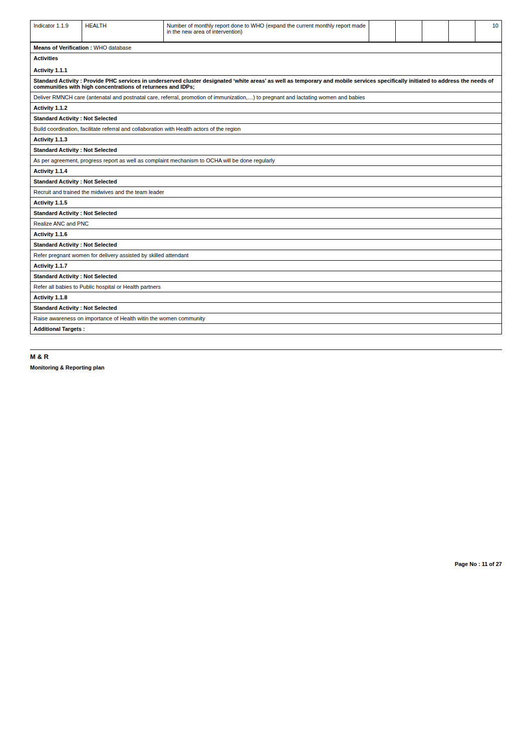| Indicator 1.1.9 | HEALTH | Number of monthly report done to WHO (expand the current monthly report made in the new area of intervention) | | | | | 10 |
| Means of Verification : WHO database |
| Activities Activity 1.1.1 |
| Standard Activity : Provide PHC services in underserved cluster designated ‘white areas’ as well as temporary and mobile services specifically initiated to address the needs of communities with high concentrations of returnees and IDPs; |
| Deliver RMNCH care (antenatal and postnatal care, referral, promotion of immunization,…) to pregnant and lactating women and babies |
| Activity 1.1.2 |
| Standard Activity : Not Selected |
| Build coordination, facilitate referral and collaboration with Health actors of the region |
| Activity 1.1.3 |
| Standard Activity : Not Selected |
| As per agreement, progress report as well as complaint mechanism to OCHA will be done regularly |
| Activity 1.1.4 |
| Standard Activity : Not Selected |
| Recruit and trained the midwives and the team leader |
| Activity 1.1.5 |
| Standard Activity : Not Selected |
| Realize ANC and PNC |
| Activity 1.1.6 |
| Standard Activity : Not Selected |
| Refer pregnant women for delivery assisted by skilled attendant |
| Activity 1.1.7 |
| Standard Activity : Not Selected |
| Refer all babies to Public hospital or Health partners |
| Activity 1.1.8 |
| Standard Activity : Not Selected |
| Raise awareness on importance of Health witin the women community |
| Additional Targets : |
M & R
Monitoring & Reporting plan
Page No : 11 of 27